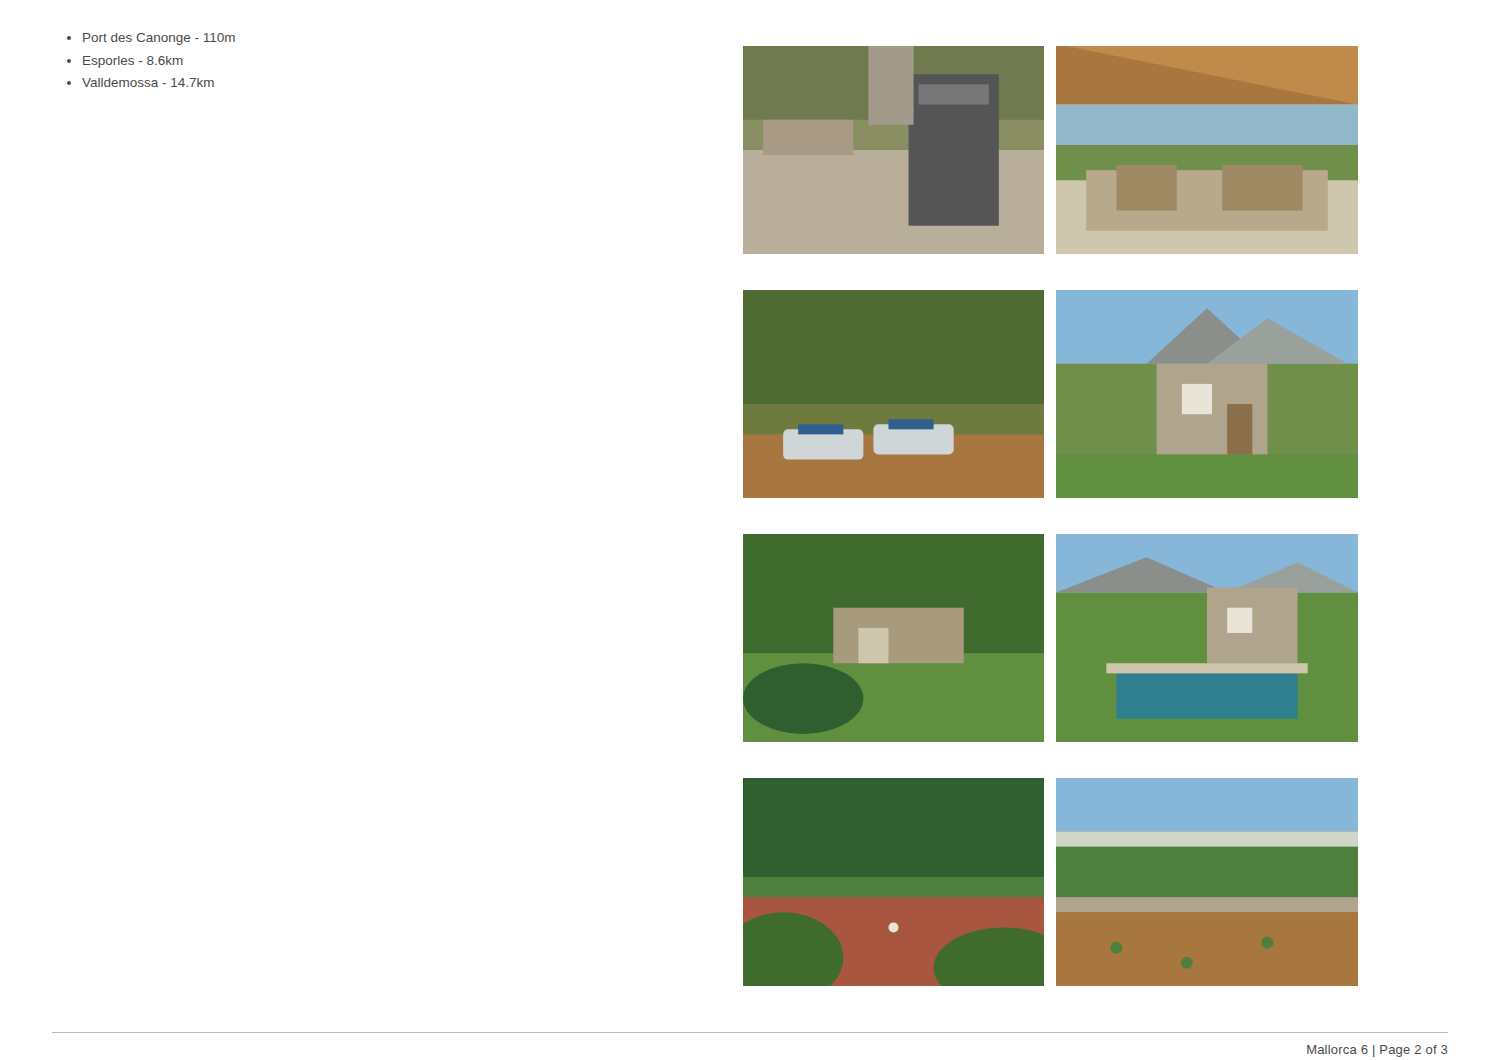Port des Canonge - 110m
Esporles - 8.6km
Valldemossa - 14.7km
Mallorca 6 | Page 2 of 3